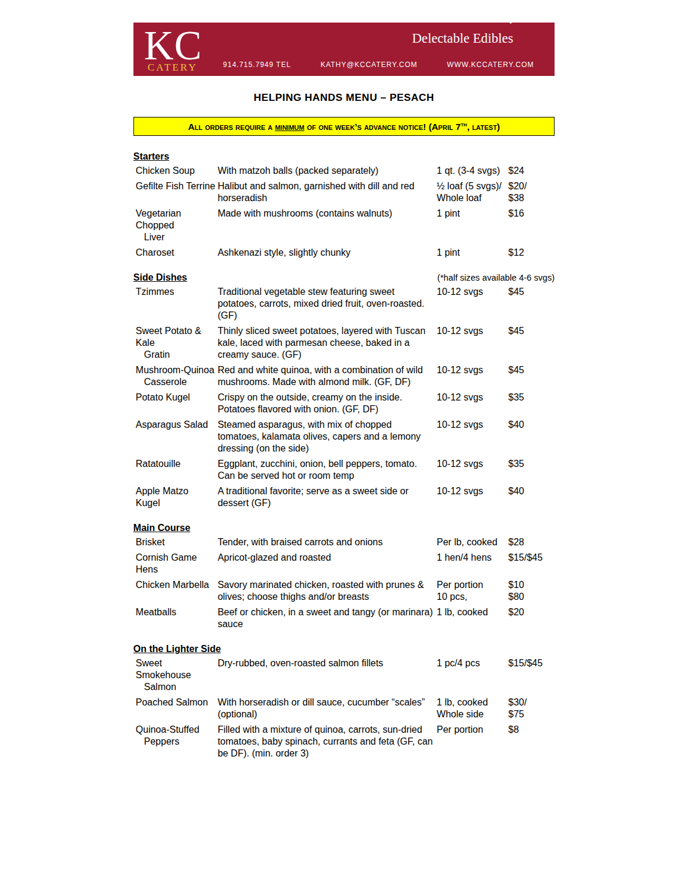KC CATERY
914.715.7949 TEL KATHY@KCCATERY.COM WWW.KCCATERY.COM
Delectable Edibles
HELPING HANDS MENU – PESACH
All orders require a minimum of one week’s advance notice! (April 7th, latest)
Starters
| Chicken Soup | With matzoh balls (packed separately) | 1 qt. (3-4 svgs) | $24 |
| Gefilte Fish Terrine | Halibut and salmon, garnished with dill and red horseradish | ½ loaf (5 svgs)/ Whole loaf | $20/ $38 |
| Vegetarian Chopped Liver | Made with mushrooms (contains walnuts) | 1 pint | $16 |
| Charoset | Ashkenazi style, slightly chunky | 1 pint | $12 |
Side Dishes (*half sizes available 4-6 svgs)
| Tzimmes | Traditional vegetable stew featuring sweet potatoes, carrots, mixed dried fruit, oven-roasted. (GF) | 10-12 svgs | $45 |
| Sweet Potato & Kale Gratin | Thinly sliced sweet potatoes, layered with Tuscan kale, laced with parmesan cheese, baked in a creamy sauce. (GF) | 10-12 svgs | $45 |
| Mushroom-Quinoa Casserole | Red and white quinoa, with a combination of wild mushrooms. Made with almond milk. (GF, DF) | 10-12 svgs | $45 |
| Potato Kugel | Crispy on the outside, creamy on the inside. Potatoes flavored with onion. (GF, DF) | 10-12 svgs | $35 |
| Asparagus Salad | Steamed asparagus, with mix of chopped tomatoes, kalamata olives, capers and a lemony dressing (on the side) | 10-12 svgs | $40 |
| Ratatouille | Eggplant, zucchini, onion, bell peppers, tomato. Can be served hot or room temp | 10-12 svgs | $35 |
| Apple Matzo Kugel | A traditional favorite; serve as a sweet side or dessert (GF) | 10-12 svgs | $40 |
Main Course
| Brisket | Tender, with braised carrots and onions | Per lb, cooked | $28 |
| Cornish Game Hens | Apricot-glazed and roasted | 1 hen/4 hens | $15/$45 |
| Chicken Marbella | Savory marinated chicken, roasted with prunes & olives; choose thighs and/or breasts | Per portion 10 pcs, | $10 $80 |
| Meatballs | Beef or chicken, in a sweet and tangy (or marinara) sauce | 1 lb, cooked | $20 |
On the Lighter Side
| Sweet Smokehouse Salmon | Dry-rubbed, oven-roasted salmon fillets | 1 pc/4 pcs | $15/$45 |
| Poached Salmon | With horseradish or dill sauce, cucumber “scales” (optional) | 1 lb, cooked Whole side | $30/ $75 |
| Quinoa-Stuffed Peppers | Filled with a mixture of quinoa, carrots, sun-dried tomatoes, baby spinach, currants and feta (GF, can be DF). (min. order 3) | Per portion | $8 |